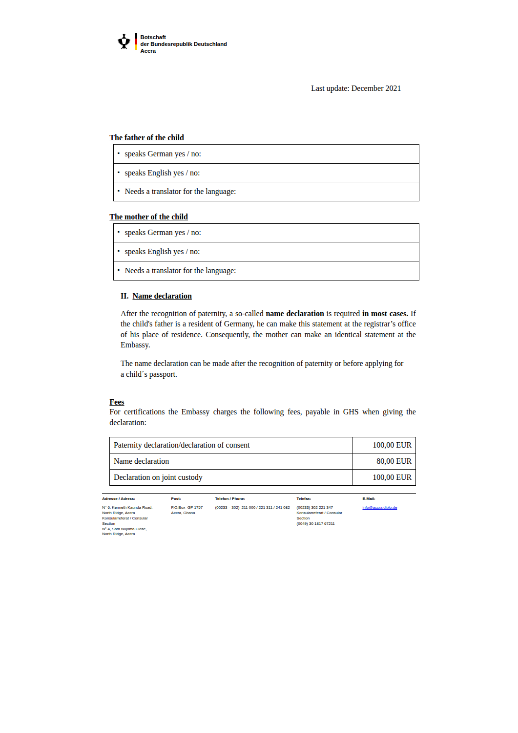Botschaft
der Bundesrepublik Deutschland
Accra
Last update: December 2021
The father of the child
| speaks German yes / no: |
| speaks English yes / no: |
| Needs a translator for the language: |
The mother of the child
| speaks German yes / no: |
| speaks English yes / no: |
| Needs a translator for the language: |
II. Name declaration
After the recognition of paternity, a so-called name declaration is required in most cases. If the child's father is a resident of Germany, he can make this statement at the registrar’s office of his place of residence. Consequently, the mother can make an identical statement at the Embassy.
The name declaration can be made after the recognition of paternity or before applying for
a child´s passport.
Fees
For certifications the Embassy charges the following fees, payable in GHS when giving the declaration:
| Paternity declaration/declaration of consent | 100,00 EUR |
| Name declaration | 80,00 EUR |
| Declaration on joint custody | 100,00 EUR |
| Adresse / Adress: | Post: | Telefon / Phone: | Telefax: | E-Mail: |
| N° 6, Kenneth Kaunda Road, North Ridge, Accra Konsularreferat / Consular Section N° 4, Sam Nujoma Close, North Ridge, Accra | P.O.Box GP 1757 Accra, Ghana | (00233 – 302) 211 000 / 221 311 / 241 082 | (00233) 302 221 347 Konsularreferat / Consular Section (0049) 30 1817 67211 | info@accra.diplo.de |